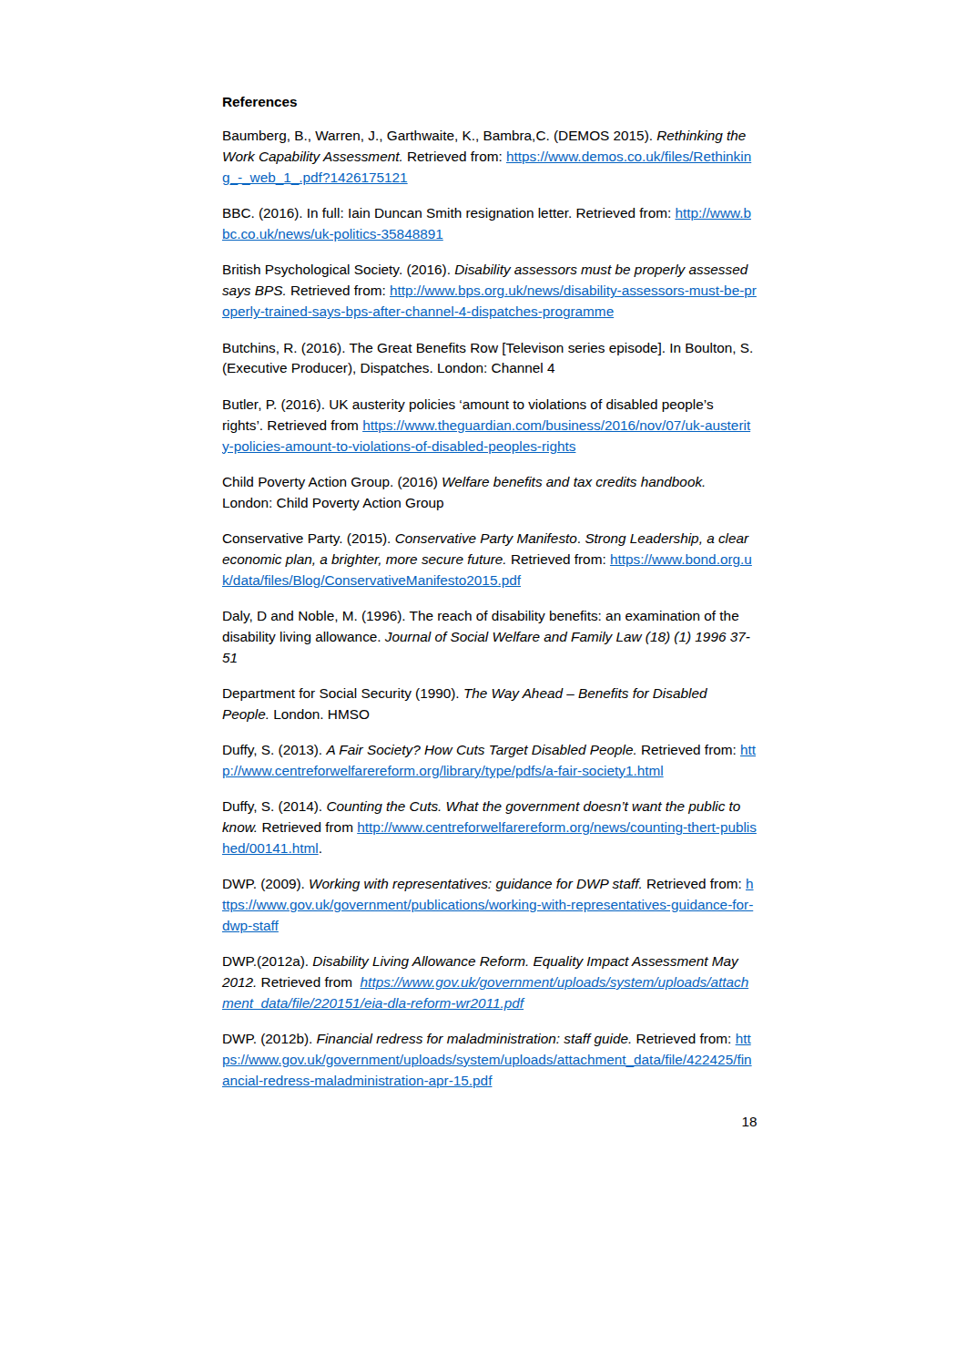References
Baumberg, B., Warren, J., Garthwaite, K., Bambra,C. (DEMOS 2015). Rethinking the Work Capability Assessment. Retrieved from: https://www.demos.co.uk/files/Rethinking_-_web_1_.pdf?1426175121
BBC. (2016). In full: Iain Duncan Smith resignation letter. Retrieved from: http://www.bbc.co.uk/news/uk-politics-35848891
British Psychological Society. (2016). Disability assessors must be properly assessed says BPS. Retrieved from: http://www.bps.org.uk/news/disability-assessors-must-be-properly-trained-says-bps-after-channel-4-dispatches-programme
Butchins, R. (2016). The Great Benefits Row [Televison series episode]. In Boulton, S. (Executive Producer), Dispatches. London: Channel 4
Butler, P. (2016). UK austerity policies ‘amount to violations of disabled people’s rights’. Retrieved from https://www.theguardian.com/business/2016/nov/07/uk-austerity-policies-amount-to-violations-of-disabled-peoples-rights
Child Poverty Action Group. (2016) Welfare benefits and tax credits handbook. London: Child Poverty Action Group
Conservative Party. (2015). Conservative Party Manifesto. Strong Leadership, a clear economic plan, a brighter, more secure future. Retrieved from: https://www.bond.org.uk/data/files/Blog/ConservativeManifesto2015.pdf
Daly, D and Noble, M. (1996). The reach of disability benefits: an examination of the disability living allowance. Journal of Social Welfare and Family Law (18) (1) 1996 37-51
Department for Social Security (1990). The Way Ahead – Benefits for Disabled People. London. HMSO
Duffy, S. (2013). A Fair Society? How Cuts Target Disabled People. Retrieved from: http://www.centreforwelfarereform.org/library/type/pdfs/a-fair-society1.html
Duffy, S. (2014). Counting the Cuts. What the government doesn’t want the public to know. Retrieved from http://www.centreforwelfarereform.org/news/counting-thert-published/00141.html.
DWP. (2009). Working with representatives: guidance for DWP staff. Retrieved from: https://www.gov.uk/government/publications/working-with-representatives-guidance-for-dwp-staff
DWP.(2012a). Disability Living Allowance Reform. Equality Impact Assessment May 2012. Retrieved from https://www.gov.uk/government/uploads/system/uploads/attachment_data/file/220151/eia-dla-reform-wr2011.pdf
DWP. (2012b). Financial redress for maladministration: staff guide. Retrieved from: https://www.gov.uk/government/uploads/system/uploads/attachment_data/file/422425/financial-redress-maladministration-apr-15.pdf
18